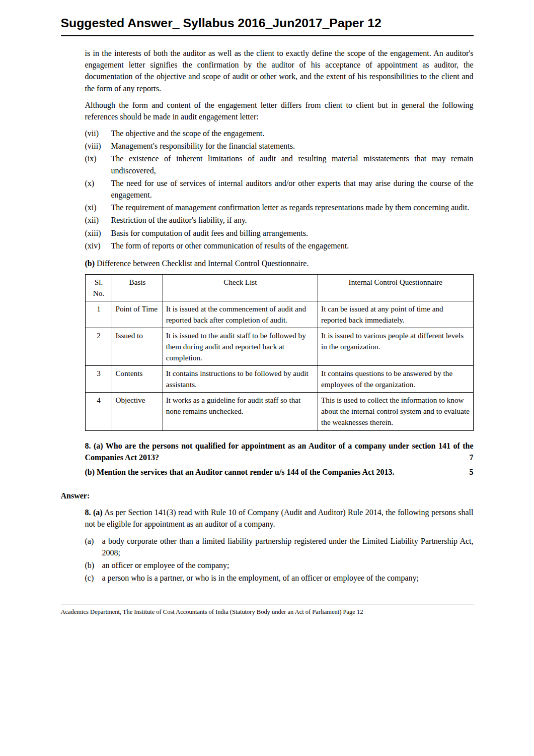Suggested Answer_ Syllabus 2016_Jun2017_Paper 12
is in the interests of both the auditor as well as the client to exactly define the scope of the engagement. An auditor's engagement letter signifies the confirmation by the auditor of his acceptance of appointment as auditor, the documentation of the objective and scope of audit or other work, and the extent of his responsibilities to the client and the form of any reports.
Although the form and content of the engagement letter differs from client to client but in general the following references should be made in audit engagement letter:
(vii) The objective and the scope of the engagement.
(viii) Management's responsibility for the financial statements.
(ix) The existence of inherent limitations of audit and resulting material misstatements that may remain undiscovered,
(x) The need for use of services of internal auditors and/or other experts that may arise during the course of the engagement.
(xi) The requirement of management confirmation letter as regards representations made by them concerning audit.
(xii) Restriction of the auditor's liability, if any.
(xiii) Basis for computation of audit fees and billing arrangements.
(xiv) The form of reports or other communication of results of the engagement.
(b) Difference between Checklist and Internal Control Questionnaire.
| Sl. No. | Basis | Check List | Internal Control Questionnaire |
| --- | --- | --- | --- |
| 1 | Point of Time | It is issued at the commencement of audit and reported back after completion of audit. | It can be issued at any point of time and reported back immediately. |
| 2 | Issued to | It is issued to the audit staff to be followed by them during audit and reported back at completion. | It is issued to various people at different levels in the organization. |
| 3 | Contents | It contains instructions to be followed by audit assistants. | It contains questions to be answered by the employees of the organization. |
| 4 | Objective | It works as a guideline for audit staff so that none remains unchecked. | This is used to collect the information to know about the internal control system and to evaluate the weaknesses therein. |
8. (a) Who are the persons not qualified for appointment as an Auditor of a company under section 141 of the Companies Act 2013? 7
(b) Mention the services that an Auditor cannot render u/s 144 of the Companies Act 2013. 5
Answer:
8. (a) As per Section 141(3) read with Rule 10 of Company (Audit and Auditor) Rule 2014, the following persons shall not be eligible for appointment as an auditor of a company.
(a) a body corporate other than a limited liability partnership registered under the Limited Liability Partnership Act, 2008;
(b) an officer or employee of the company;
(c) a person who is a partner, or who is in the employment, of an officer or employee of the company;
Academics Department, The Institute of Cost Accountants of India (Statutory Body under an Act of Parliament) Page 12